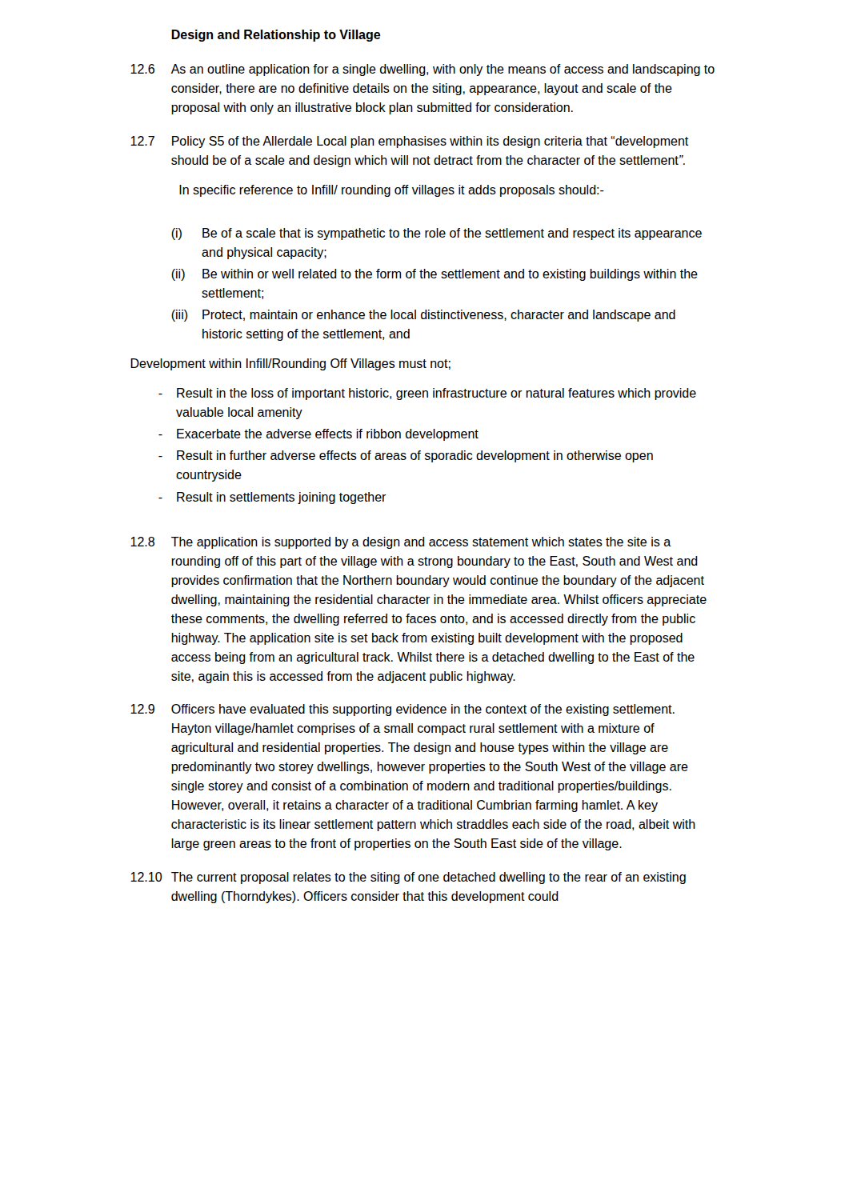Design and Relationship to Village
12.6
As an outline application for a single dwelling, with only the means of access and landscaping to consider, there are no definitive details on the siting, appearance, layout and scale of the proposal with only an illustrative block plan submitted for consideration.
12.7
Policy S5 of the Allerdale Local plan emphasises within its design criteria that “development should be of a scale and design which will not detract from the character of the settlement”.
In specific reference to Infill/ rounding off villages it adds proposals should:-
(i) Be of a scale that is sympathetic to the role of the settlement and respect its appearance and physical capacity;
(ii) Be within or well related to the form of the settlement and to existing buildings within the settlement;
(iii) Protect, maintain or enhance the local distinctiveness, character and landscape and historic setting of the settlement, and
Development within Infill/Rounding Off Villages must not;
-Result in the loss of important historic, green infrastructure or natural features which provide valuable local amenity
-Exacerbate the adverse effects if ribbon development
-Result in further adverse effects of areas of sporadic development in otherwise open countryside
-Result in settlements joining together
12.8
The application is supported by a design and access statement which states the site is a rounding off of this part of the village with a strong boundary to the East, South and West and provides confirmation that the Northern boundary would continue the boundary of the adjacent dwelling, maintaining the residential character in the immediate area. Whilst officers appreciate these comments, the dwelling referred to faces onto, and is accessed directly from the public highway. The application site is set back from existing built development with the proposed access being from an agricultural track. Whilst there is a detached dwelling to the East of the site, again this is accessed from the adjacent public highway.
12.9
Officers have evaluated this supporting evidence in the context of the existing settlement. Hayton village/hamlet comprises of a small compact rural settlement with a mixture of agricultural and residential properties. The design and house types within the village are predominantly two storey dwellings, however properties to the South West of the village are single storey and consist of a combination of modern and traditional properties/buildings. However, overall, it retains a character of a traditional Cumbrian farming hamlet. A key characteristic is its linear settlement pattern which straddles each side of the road, albeit with large green areas to the front of properties on the South East side of the village.
12.10
The current proposal relates to the siting of one detached dwelling to the rear of an existing dwelling (Thorndykes). Officers consider that this development could